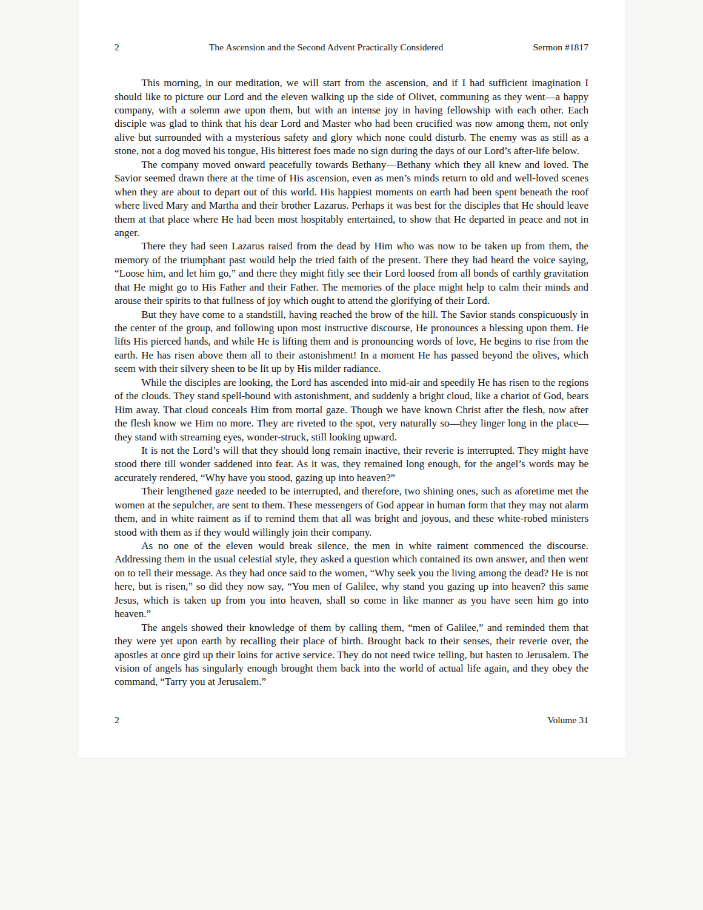2 The Ascension and the Second Advent Practically Considered Sermon #1817
This morning, in our meditation, we will start from the ascension, and if I had sufficient imagination I should like to picture our Lord and the eleven walking up the side of Olivet, communing as they went—a happy company, with a solemn awe upon them, but with an intense joy in having fellowship with each other. Each disciple was glad to think that his dear Lord and Master who had been crucified was now among them, not only alive but surrounded with a mysterious safety and glory which none could disturb. The enemy was as still as a stone, not a dog moved his tongue, His bitterest foes made no sign during the days of our Lord’s after-life below.
The company moved onward peacefully towards Bethany—Bethany which they all knew and loved. The Savior seemed drawn there at the time of His ascension, even as men’s minds return to old and well-loved scenes when they are about to depart out of this world. His happiest moments on earth had been spent beneath the roof where lived Mary and Martha and their brother Lazarus. Perhaps it was best for the disciples that He should leave them at that place where He had been most hospitably entertained, to show that He departed in peace and not in anger.
There they had seen Lazarus raised from the dead by Him who was now to be taken up from them, the memory of the triumphant past would help the tried faith of the present. There they had heard the voice saying, “Loose him, and let him go,” and there they might fitly see their Lord loosed from all bonds of earthly gravitation that He might go to His Father and their Father. The memories of the place might help to calm their minds and arouse their spirits to that fullness of joy which ought to attend the glorifying of their Lord.
But they have come to a standstill, having reached the brow of the hill. The Savior stands conspicuously in the center of the group, and following upon most instructive discourse, He pronounces a blessing upon them. He lifts His pierced hands, and while He is lifting them and is pronouncing words of love, He begins to rise from the earth. He has risen above them all to their astonishment! In a moment He has passed beyond the olives, which seem with their silvery sheen to be lit up by His milder radiance.
While the disciples are looking, the Lord has ascended into mid-air and speedily He has risen to the regions of the clouds. They stand spell-bound with astonishment, and suddenly a bright cloud, like a chariot of God, bears Him away. That cloud conceals Him from mortal gaze. Though we have known Christ after the flesh, now after the flesh know we Him no more. They are riveted to the spot, very naturally so—they linger long in the place—they stand with streaming eyes, wonder-struck, still looking upward.
It is not the Lord’s will that they should long remain inactive, their reverie is interrupted. They might have stood there till wonder saddened into fear. As it was, they remained long enough, for the angel’s words may be accurately rendered, “Why have you stood, gazing up into heaven?”
Their lengthened gaze needed to be interrupted, and therefore, two shining ones, such as aforetime met the women at the sepulcher, are sent to them. These messengers of God appear in human form that they may not alarm them, and in white raiment as if to remind them that all was bright and joyous, and these white-robed ministers stood with them as if they would willingly join their company.
As no one of the eleven would break silence, the men in white raiment commenced the discourse. Addressing them in the usual celestial style, they asked a question which contained its own answer, and then went on to tell their message. As they had once said to the women, “Why seek you the living among the dead? He is not here, but is risen,” so did they now say, “You men of Galilee, why stand you gazing up into heaven? this same Jesus, which is taken up from you into heaven, shall so come in like manner as you have seen him go into heaven.”
The angels showed their knowledge of them by calling them, “men of Galilee,” and reminded them that they were yet upon earth by recalling their place of birth. Brought back to their senses, their reverie over, the apostles at once gird up their loins for active service. They do not need twice telling, but hasten to Jerusalem. The vision of angels has singularly enough brought them back into the world of actual life again, and they obey the command, “Tarry you at Jerusalem.”
2 Volume 31